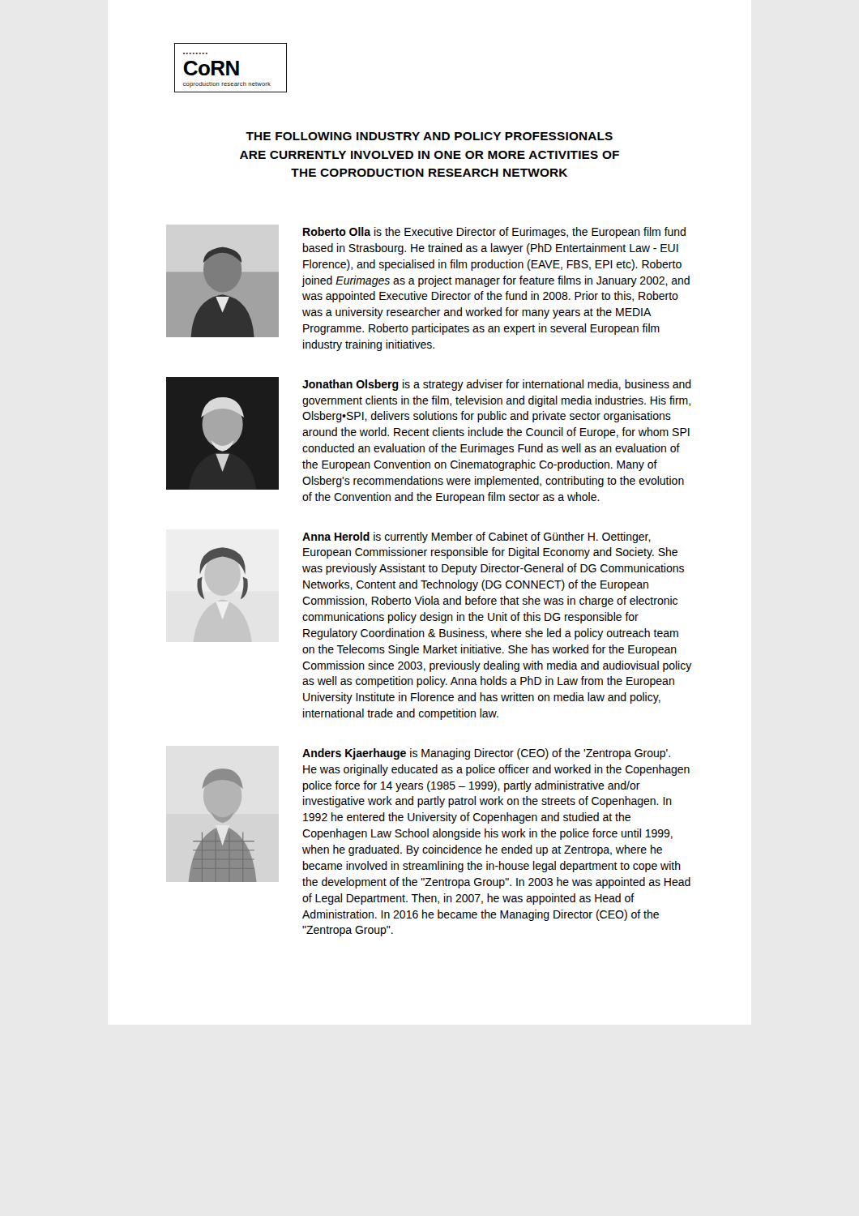▪▪▪▪▪▪▪▪
CoRN
coproduction research network
THE FOLLOWING INDUSTRY AND POLICY PROFESSIONALS
ARE CURRENTLY INVOLVED IN ONE OR MORE ACTIVITIES OF
THE COPRODUCTION RESEARCH NETWORK
Roberto Olla is the Executive Director of Eurimages, the European film fund based in Strasbourg. He trained as a lawyer (PhD Entertainment Law - EUI Florence), and specialised in film production (EAVE, FBS, EPI etc). Roberto joined Eurimages as a project manager for feature films in January 2002, and was appointed Executive Director of the fund in 2008. Prior to this, Roberto was a university researcher and worked for many years at the MEDIA Programme. Roberto participates as an expert in several European film industry training initiatives.
Jonathan Olsberg is a strategy adviser for international media, business and government clients in the film, television and digital media industries. His firm, Olsberg•SPI, delivers solutions for public and private sector organisations around the world. Recent clients include the Council of Europe, for whom SPI conducted an evaluation of the Eurimages Fund as well as an evaluation of the European Convention on Cinematographic Co-production. Many of Olsberg's recommendations were implemented, contributing to the evolution of the Convention and the European film sector as a whole.
Anna Herold is currently Member of Cabinet of Günther H. Oettinger, European Commissioner responsible for Digital Economy and Society. She was previously Assistant to Deputy Director-General of DG Communications Networks, Content and Technology (DG CONNECT) of the European Commission, Roberto Viola and before that she was in charge of electronic communications policy design in the Unit of this DG responsible for Regulatory Coordination & Business, where she led a policy outreach team on the Telecoms Single Market initiative. She has worked for the European Commission since 2003, previously dealing with media and audiovisual policy as well as competition policy. Anna holds a PhD in Law from the European University Institute in Florence and has written on media law and policy, international trade and competition law.
Anders Kjaerhauge is Managing Director (CEO) of the 'Zentropa Group'.
He was originally educated as a police officer and worked in the Copenhagen police force for 14 years (1985 – 1999), partly administrative and/or investigative work and partly patrol work on the streets of Copenhagen. In 1992 he entered the University of Copenhagen and studied at the Copenhagen Law School alongside his work in the police force until 1999, when he graduated. By coincidence he ended up at Zentropa, where he became involved in streamlining the in-house legal department to cope with the development of the "Zentropa Group". In 2003 he was appointed as Head of Legal Department. Then, in 2007, he was appointed as Head of Administration. In 2016 he became the Managing Director (CEO) of the "Zentropa Group".